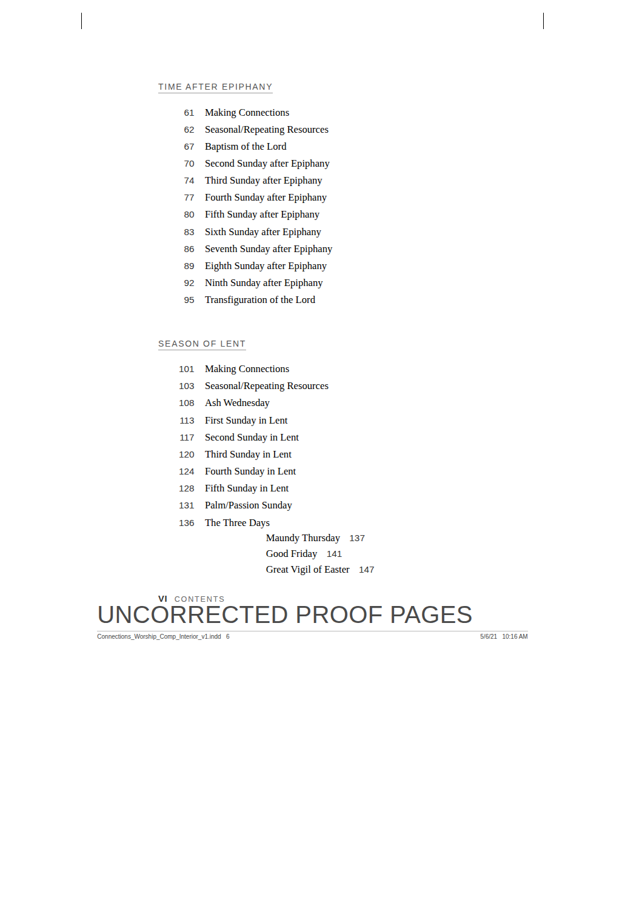TIME AFTER EPIPHANY
61 Making Connections
62 Seasonal/Repeating Resources
67 Baptism of the Lord
70 Second Sunday after Epiphany
74 Third Sunday after Epiphany
77 Fourth Sunday after Epiphany
80 Fifth Sunday after Epiphany
83 Sixth Sunday after Epiphany
86 Seventh Sunday after Epiphany
89 Eighth Sunday after Epiphany
92 Ninth Sunday after Epiphany
95 Transfiguration of the Lord
SEASON OF LENT
101 Making Connections
103 Seasonal/Repeating Resources
108 Ash Wednesday
113 First Sunday in Lent
117 Second Sunday in Lent
120 Third Sunday in Lent
124 Fourth Sunday in Lent
128 Fifth Sunday in Lent
131 Palm/Passion Sunday
136 The Three Days
Maundy Thursday 137
Good Friday 141
Great Vigil of Easter 147
VI CONTENTS
UNCORRECTED PROOF PAGES
Connections_Worship_Comp_Interior_v1.indd 6 5/6/21 10:16 AM